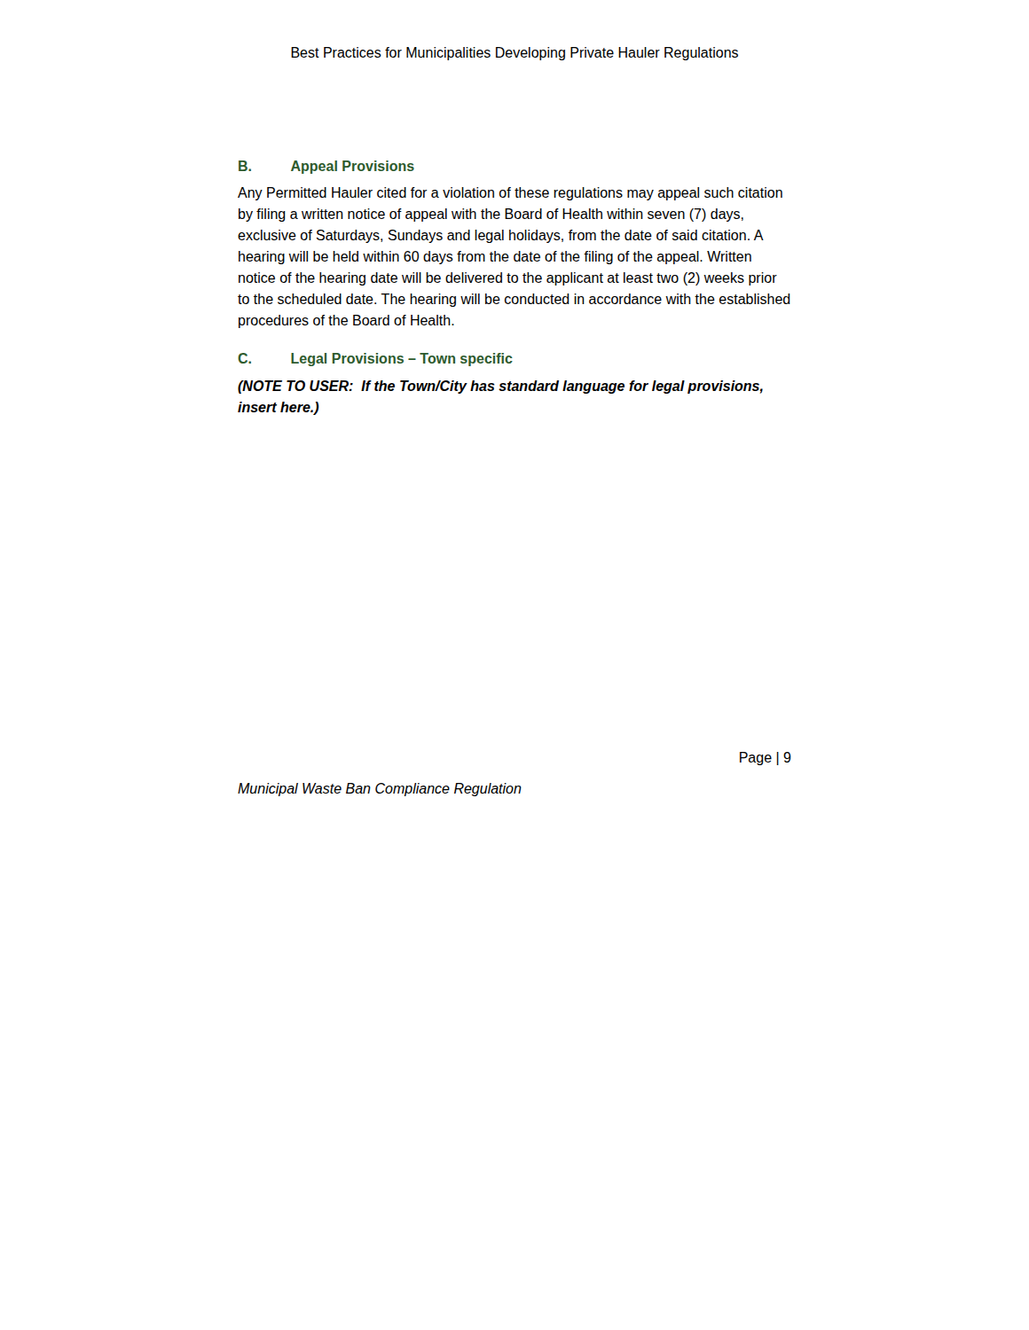Best Practices for Municipalities Developing Private Hauler Regulations
B. Appeal Provisions
Any Permitted Hauler cited for a violation of these regulations may appeal such citation by filing a written notice of appeal with the Board of Health within seven (7) days, exclusive of Saturdays, Sundays and legal holidays, from the date of said citation. A hearing will be held within 60 days from the date of the filing of the appeal. Written notice of the hearing date will be delivered to the applicant at least two (2) weeks prior to the scheduled date. The hearing will be conducted in accordance with the established procedures of the Board of Health.
C. Legal Provisions – Town specific
(NOTE TO USER: If the Town/City has standard language for legal provisions, insert here.)
Page | 9
Municipal Waste Ban Compliance Regulation